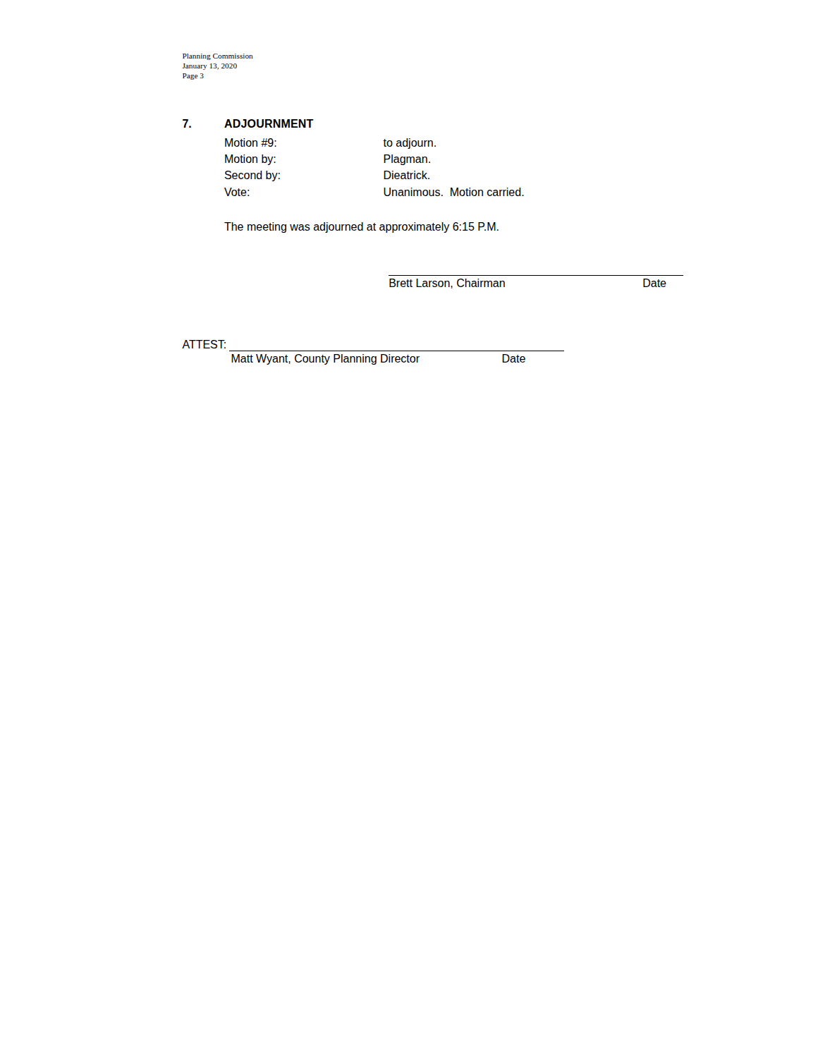Planning Commission
January 13, 2020
Page 3
7.
ADJOURNMENT
Motion #9:
to adjourn.
Motion by:
Plagman.
Second by:
Dieatrick.
Vote:
Unanimous. Motion carried.
The meeting was adjourned at approximately 6:15 P.M.
Brett Larson, Chairman
Date
ATTEST:
Matt Wyant, County Planning Director
Date